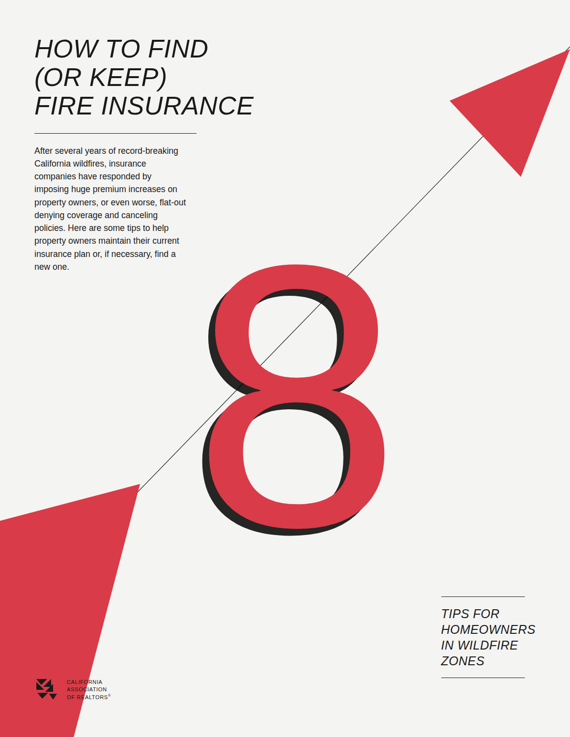8
How to Find
(or Keep)
Fire Insurance
After several years of record-breaking California wildfires, insurance companies have responded by imposing huge premium increases on property owners, or even worse, flat-out denying coverage and canceling policies. Here are some tips to help property owners maintain their current insurance plan or, if necessary, find a new one.
Tips for
Homeowners
in Wildfire
Zones
California
Association
of Realtors®